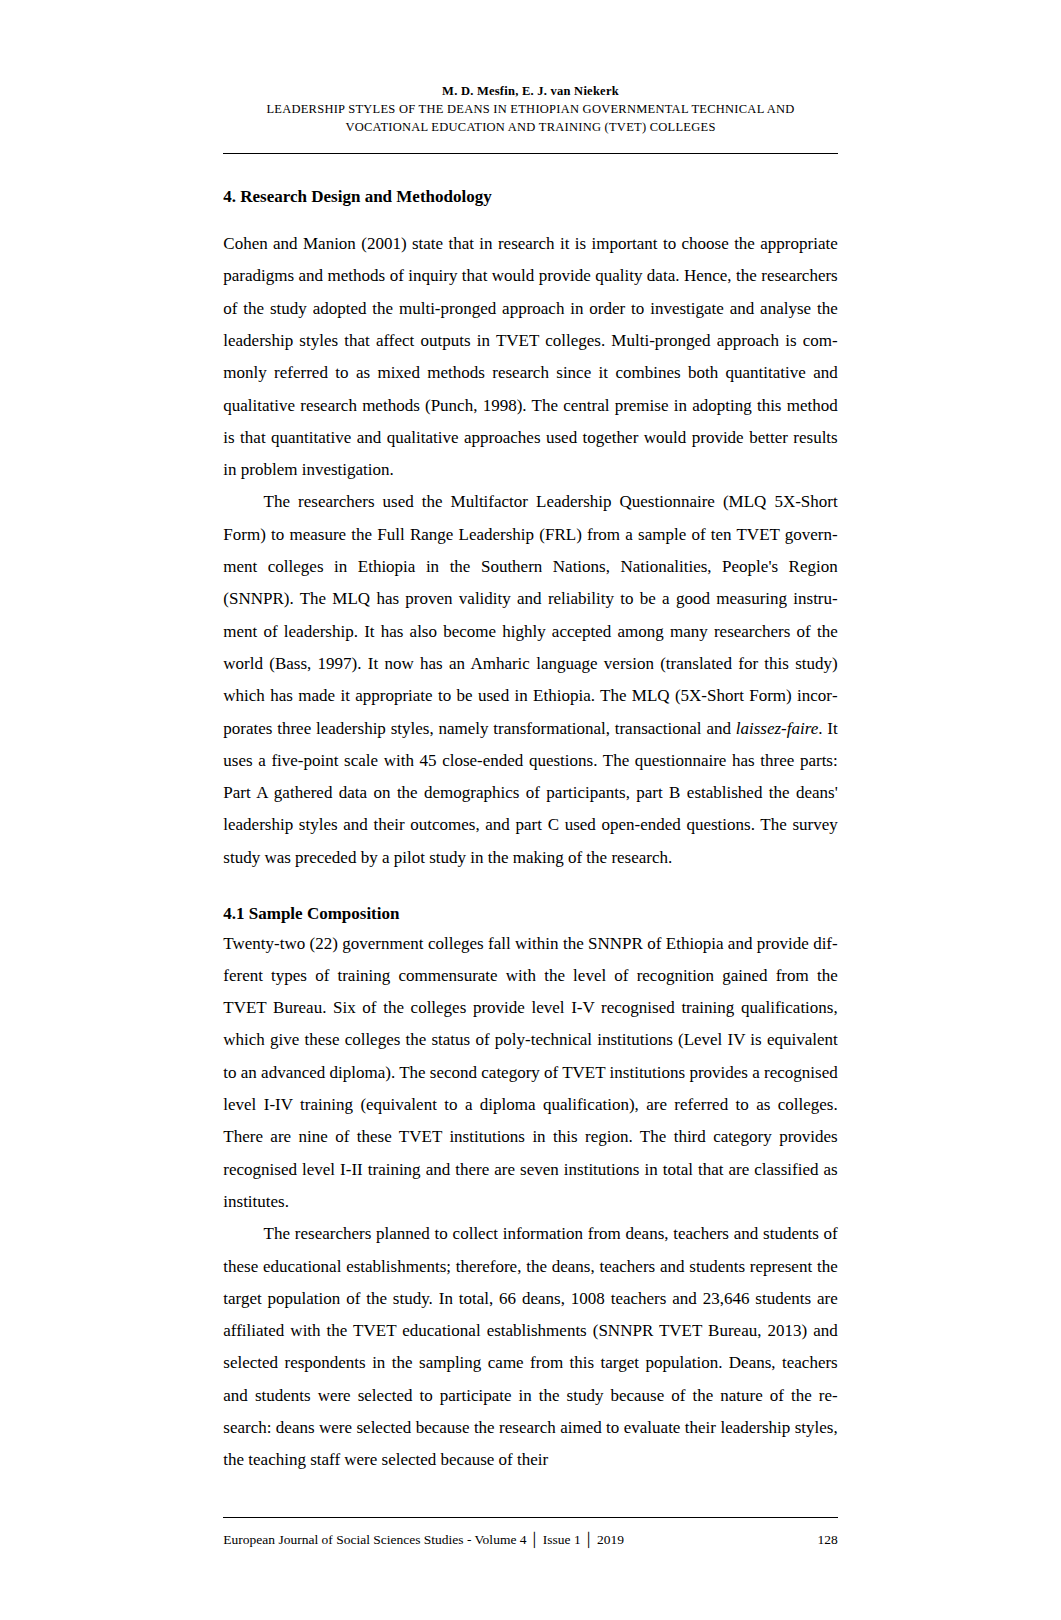M. D. Mesfin, E. J. van Niekerk
LEADERSHIP STYLES OF THE DEANS IN ETHIOPIAN GOVERNMENTAL TECHNICAL AND
VOCATIONAL EDUCATION AND TRAINING (TVET) COLLEGES
4. Research Design and Methodology
Cohen and Manion (2001) state that in research it is important to choose the appropriate paradigms and methods of inquiry that would provide quality data. Hence, the researchers of the study adopted the multi-pronged approach in order to investigate and analyse the leadership styles that affect outputs in TVET colleges. Multi-pronged approach is commonly referred to as mixed methods research since it combines both quantitative and qualitative research methods (Punch, 1998). The central premise in adopting this method is that quantitative and qualitative approaches used together would provide better results in problem investigation.
The researchers used the Multifactor Leadership Questionnaire (MLQ 5X-Short Form) to measure the Full Range Leadership (FRL) from a sample of ten TVET government colleges in Ethiopia in the Southern Nations, Nationalities, People's Region (SNNPR). The MLQ has proven validity and reliability to be a good measuring instrument of leadership. It has also become highly accepted among many researchers of the world (Bass, 1997). It now has an Amharic language version (translated for this study) which has made it appropriate to be used in Ethiopia. The MLQ (5X-Short Form) incorporates three leadership styles, namely transformational, transactional and laissez-faire. It uses a five-point scale with 45 close-ended questions. The questionnaire has three parts: Part A gathered data on the demographics of participants, part B established the deans' leadership styles and their outcomes, and part C used open-ended questions. The survey study was preceded by a pilot study in the making of the research.
4.1 Sample Composition
Twenty-two (22) government colleges fall within the SNNPR of Ethiopia and provide different types of training commensurate with the level of recognition gained from the TVET Bureau. Six of the colleges provide level I-V recognised training qualifications, which give these colleges the status of poly-technical institutions (Level IV is equivalent to an advanced diploma). The second category of TVET institutions provides a recognised level I-IV training (equivalent to a diploma qualification), are referred to as colleges. There are nine of these TVET institutions in this region. The third category provides recognised level I-II training and there are seven institutions in total that are classified as institutes.
The researchers planned to collect information from deans, teachers and students of these educational establishments; therefore, the deans, teachers and students represent the target population of the study. In total, 66 deans, 1008 teachers and 23,646 students are affiliated with the TVET educational establishments (SNNPR TVET Bureau, 2013) and selected respondents in the sampling came from this target population. Deans, teachers and students were selected to participate in the study because of the nature of the research: deans were selected because the research aimed to evaluate their leadership styles, the teaching staff were selected because of their
European Journal of Social Sciences Studies - Volume 4 │ Issue 1 │ 2019 128